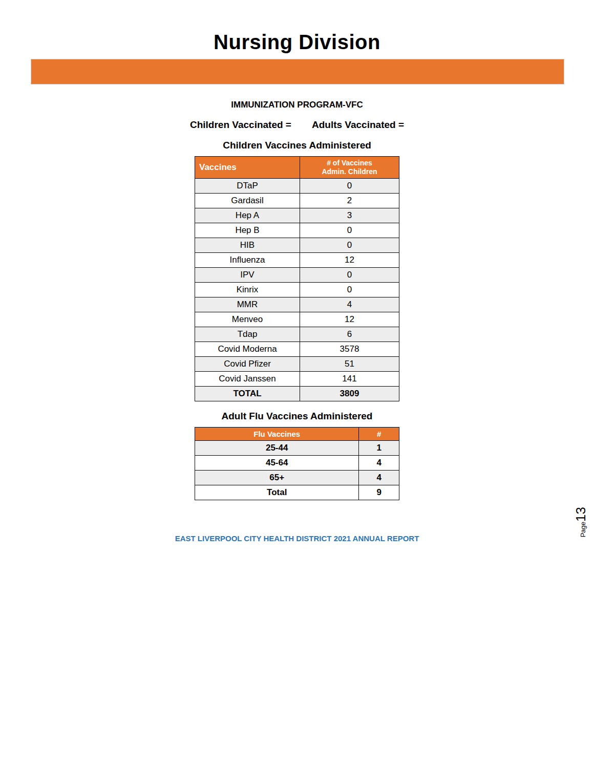Nursing Division
IMMUNIZATION PROGRAM-VFC
Children Vaccinated = Adults Vaccinated =
Children Vaccines Administered
| Vaccines | # of Vaccines Admin. Children |
| --- | --- |
| DTaP | 0 |
| Gardasil | 2 |
| Hep A | 3 |
| Hep B | 0 |
| HIB | 0 |
| Influenza | 12 |
| IPV | 0 |
| Kinrix | 0 |
| MMR | 4 |
| Menveo | 12 |
| Tdap | 6 |
| Covid Moderna | 3578 |
| Covid Pfizer | 51 |
| Covid Janssen | 141 |
| TOTAL | 3809 |
Adult Flu Vaccines Administered
| Flu Vaccines | # |
| --- | --- |
| 25-44 | 1 |
| 45-64 | 4 |
| 65+ | 4 |
| Total | 9 |
Page13
EAST LIVERPOOL CITY HEALTH DISTRICT 2021 ANNUAL REPORT